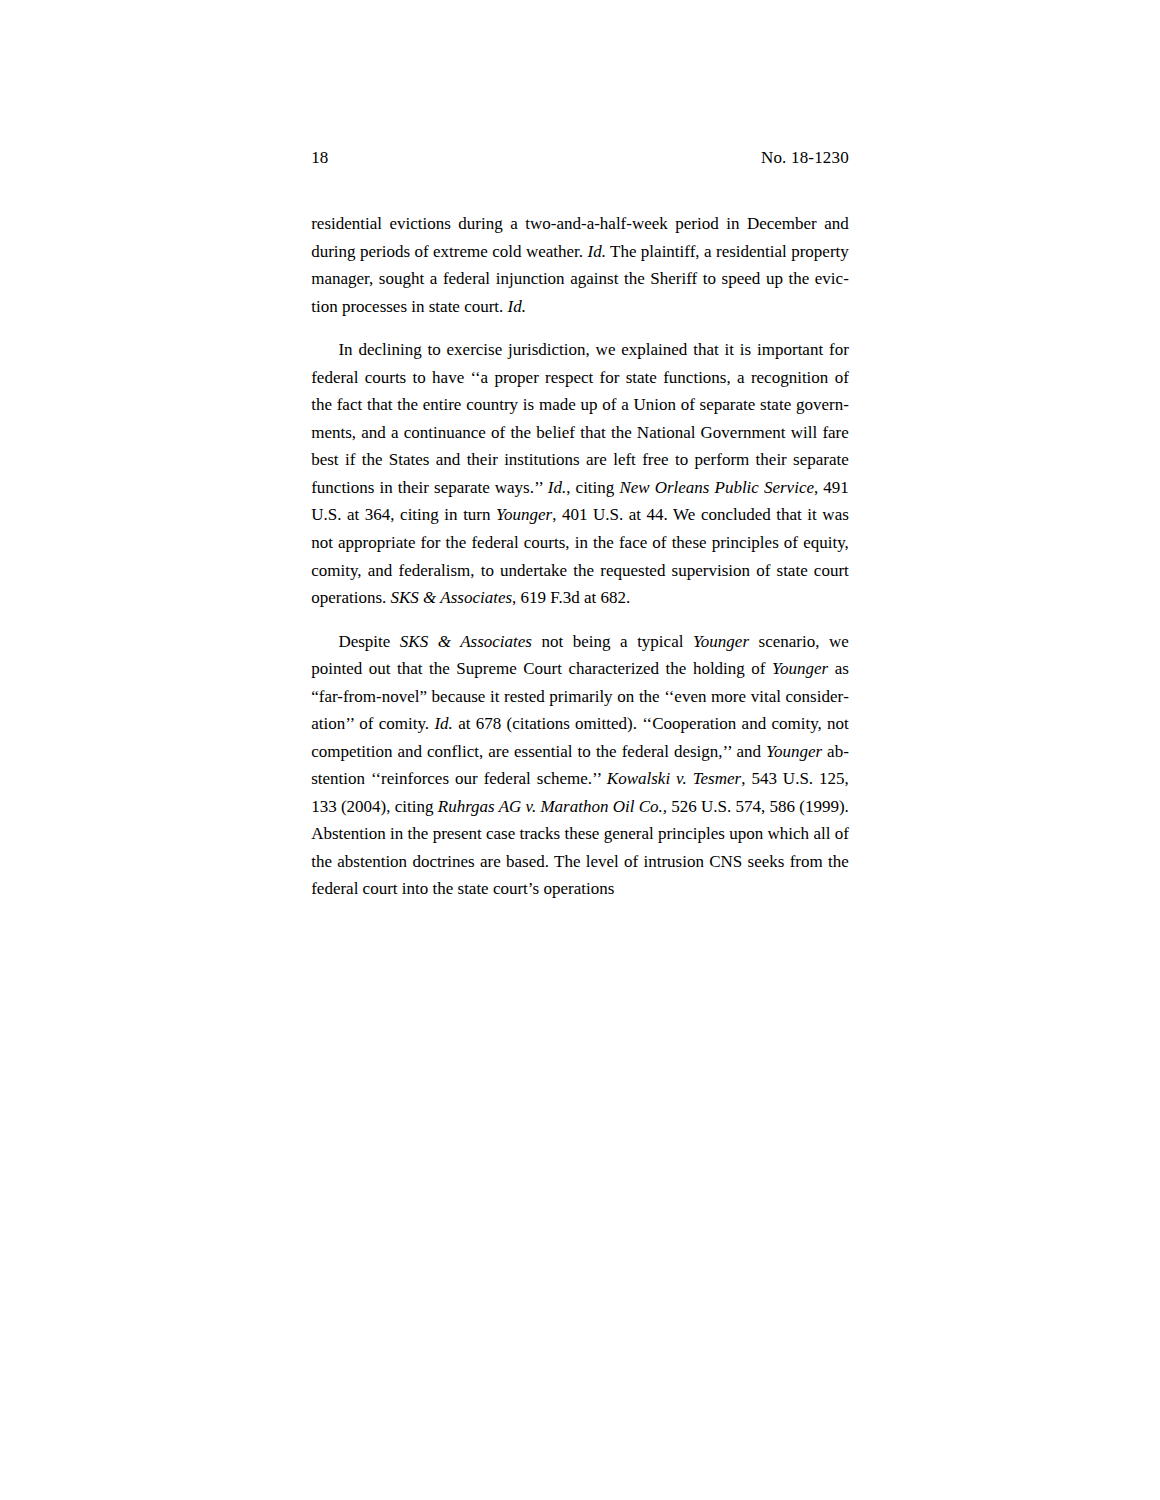18 No. 18-1230
residential evictions during a two-and-a-half-week period in December and during periods of extreme cold weather. Id. The plaintiff, a residential property manager, sought a federal injunction against the Sheriff to speed up the eviction processes in state court. Id.
In declining to exercise jurisdiction, we explained that it is important for federal courts to have ‘‘a proper respect for state functions, a recognition of the fact that the entire country is made up of a Union of separate state governments, and a continuance of the belief that the National Government will fare best if the States and their institutions are left free to perform their separate functions in their separate ways.’’ Id., citing New Orleans Public Service, 491 U.S. at 364, citing in turn Younger, 401 U.S. at 44. We concluded that it was not appropriate for the federal courts, in the face of these principles of equity, comity, and federalism, to undertake the requested supervision of state court operations. SKS & Associates, 619 F.3d at 682.
Despite SKS & Associates not being a typical Younger scenario, we pointed out that the Supreme Court characterized the holding of Younger as “far-from-novel” because it rested primarily on the ‘‘even more vital consideration’’ of comity. Id. at 678 (citations omitted). ‘‘Cooperation and comity, not competition and conflict, are essential to the federal design,’’ and Younger abstention ‘‘reinforces our federal scheme.’’ Kowalski v. Tesmer, 543 U.S. 125, 133 (2004), citing Ruhrgas AG v. Marathon Oil Co., 526 U.S. 574, 586 (1999). Abstention in the present case tracks these general principles upon which all of the abstention doctrines are based. The level of intrusion CNS seeks from the federal court into the state court’s operations